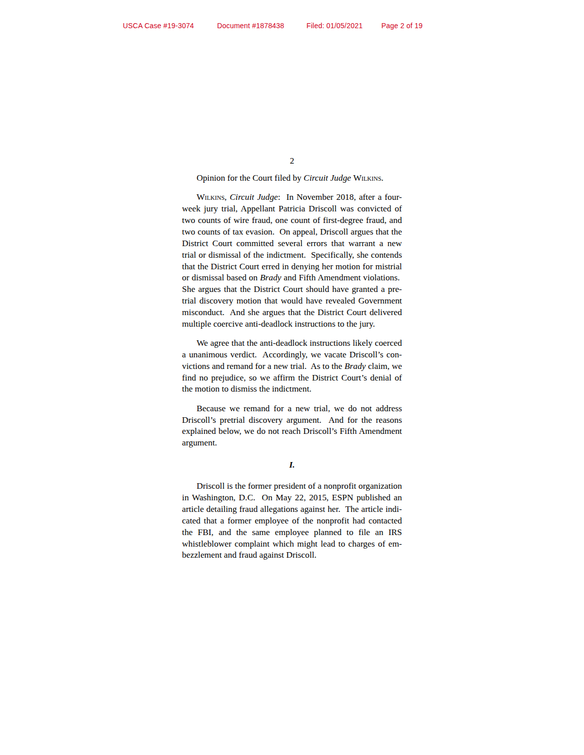USCA Case #19-3074 Document #1878438 Filed: 01/05/2021 Page 2 of 19
2
Opinion for the Court filed by Circuit Judge Wilkins.
Wilkins, Circuit Judge: In November 2018, after a four-week jury trial, Appellant Patricia Driscoll was convicted of two counts of wire fraud, one count of first-degree fraud, and two counts of tax evasion. On appeal, Driscoll argues that the District Court committed several errors that warrant a new trial or dismissal of the indictment. Specifically, she contends that the District Court erred in denying her motion for mistrial or dismissal based on Brady and Fifth Amendment violations. She argues that the District Court should have granted a pretrial discovery motion that would have revealed Government misconduct. And she argues that the District Court delivered multiple coercive anti-deadlock instructions to the jury.
We agree that the anti-deadlock instructions likely coerced a unanimous verdict. Accordingly, we vacate Driscoll’s convictions and remand for a new trial. As to the Brady claim, we find no prejudice, so we affirm the District Court’s denial of the motion to dismiss the indictment.
Because we remand for a new trial, we do not address Driscoll’s pretrial discovery argument. And for the reasons explained below, we do not reach Driscoll’s Fifth Amendment argument.
I.
Driscoll is the former president of a nonprofit organization in Washington, D.C. On May 22, 2015, ESPN published an article detailing fraud allegations against her. The article indicated that a former employee of the nonprofit had contacted the FBI, and the same employee planned to file an IRS whistleblower complaint which might lead to charges of embezzlement and fraud against Driscoll.